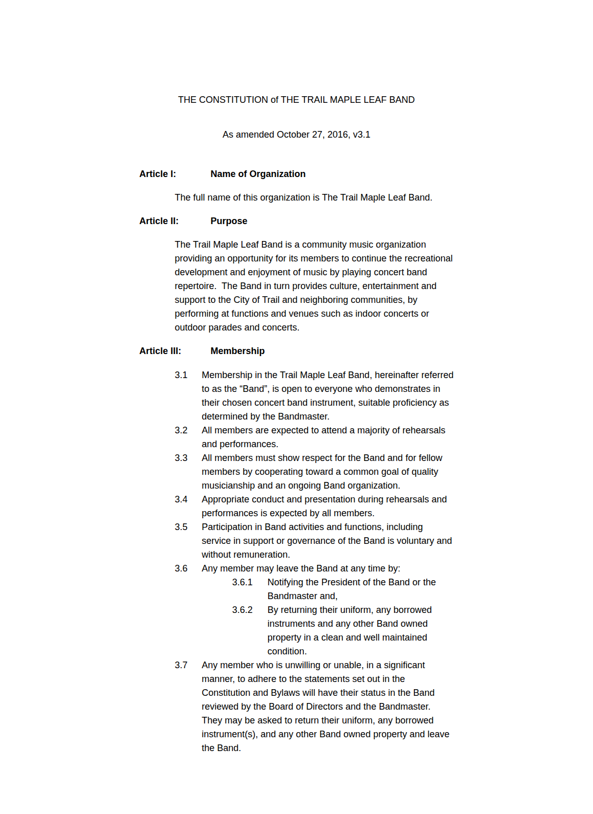THE CONSTITUTION of THE TRAIL MAPLE LEAF BAND
As amended October 27, 2016, v3.1
Article I: Name of Organization
The full name of this organization is The Trail Maple Leaf Band.
Article II: Purpose
The Trail Maple Leaf Band is a community music organization providing an opportunity for its members to continue the recreational development and enjoyment of music by playing concert band repertoire. The Band in turn provides culture, entertainment and support to the City of Trail and neighboring communities, by performing at functions and venues such as indoor concerts or outdoor parades and concerts.
Article III: Membership
3.1 Membership in the Trail Maple Leaf Band, hereinafter referred to as the “Band”, is open to everyone who demonstrates in their chosen concert band instrument, suitable proficiency as determined by the Bandmaster.
3.2 All members are expected to attend a majority of rehearsals and performances.
3.3 All members must show respect for the Band and for fellow members by cooperating toward a common goal of quality musicianship and an ongoing Band organization.
3.4 Appropriate conduct and presentation during rehearsals and performances is expected by all members.
3.5 Participation in Band activities and functions, including service in support or governance of the Band is voluntary and without remuneration.
3.6 Any member may leave the Band at any time by:
3.6.1 Notifying the President of the Band or the Bandmaster and,
3.6.2 By returning their uniform, any borrowed instruments and any other Band owned property in a clean and well maintained condition.
3.7 Any member who is unwilling or unable, in a significant manner, to adhere to the statements set out in the Constitution and Bylaws will have their status in the Band reviewed by the Board of Directors and the Bandmaster. They may be asked to return their uniform, any borrowed instrument(s), and any other Band owned property and leave the Band.